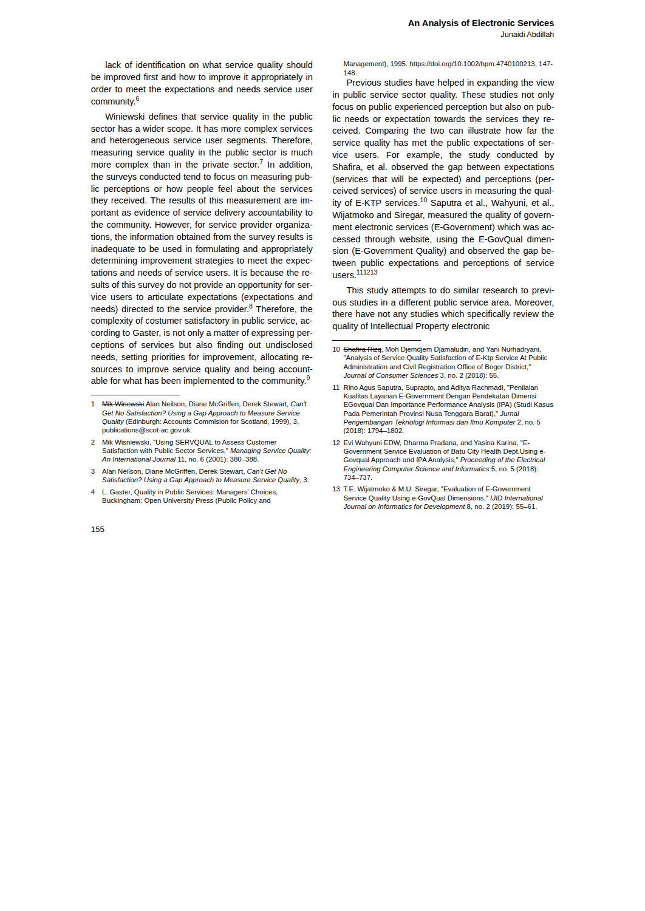An Analysis of Electronic Services
Junaidi Abdillah
lack of identification on what service quality should be improved first and how to improve it appropriately in order to meet the expectations and needs service user community.6
Winiewski defines that service quality in the public sector has a wider scope. It has more complex services and heterogeneous service user segments. Therefore, measuring service quality in the public sector is much more complex than in the private sector.7 In addition, the surveys conducted tend to focus on measuring public perceptions or how people feel about the services they received. The results of this measurement are important as evidence of service delivery accountability to the community. However, for service provider organizations, the information obtained from the survey results is inadequate to be used in formulating and appropriately determining improvement strategies to meet the expectations and needs of service users. It is because the results of this survey do not provide an opportunity for service users to articulate expectations (expectations and needs) directed to the service provider.8 Therefore, the complexity of costumer satisfactory in public service, according to Gaster, is not only a matter of expressing perceptions of services but also finding out undisclosed needs, setting priorities for improvement, allocating resources to improve service quality and being accountable for what has been implemented to the community.9
Mik Winewski Alan Neilson, Diane McGriffen, Derek Stewart, Can't Get No Satisfaction? Using a Gap Approach to Measure Service Quality (Edinburgh: Accounts Commision for Scotland, 1999), 3, publications@scot-ac.gov.uk.
Mik Wisniewski, "Using SERVQUAL to Assess Customer Satisfaction with Public Sector Services," Managing Service Quality: An International Journal 11, no. 6 (2001): 380–388.
Alan Neilson, Diane McGriffen, Derek Stewart, Can't Get No Satisfaction? Using a Gap Approach to Measure Service Quality, 3.
L. Gaster, Quality in Public Services: Managers' Choices, Buckingham: Open University Press (Public Policy and Management), 1995. https://doi.org/10.1002/hpm.4740100213, 147-148.
Previous studies have helped in expanding the view in public service sector quality. These studies not only focus on public experienced perception but also on public needs or expectation towards the services they received. Comparing the two can illustrate how far the service quality has met the public expectations of service users. For example, the study conducted by Shafira, et al. observed the gap between expectations (services that will be expected) and perceptions (perceived services) of service users in measuring the quality of E-KTP services.10 Saputra et al., Wahyuni, et al., Wijatmoko and Siregar, measured the quality of government electronic services (E-Government) which was accessed through website, using the E-GovQual dimension (E-Government Quality) and observed the gap between public expectations and perceptions of service users.111213
This study attempts to do similar research to previous studies in a different public service area. Moreover, there have not any studies which specifically review the quality of Intellectual Property electronic
Shafira Rizq, Moh Djemdjem Djamaludin, and Yani Nurhadryani, "Analysis of Service Quality Satisfaction of E-Ktp Service At Public Administration and Civil Registration Office of Bogor District," Journal of Consumer Sciences 3, no. 2 (2018): 55.
Rino Agus Saputra, Suprapto, and Aditya Rachmadi, "Penilaian Kualitas Layanan E-Government Dengan Pendekatan Dimensi EGovqual Dan Importance Performance Analysis (IPA) (Studi Kasus Pada Pemerintah Provinsi Nusa Tenggara Barat)," Jurnal Pengembangan Teknologi Informasi dan Ilmu Komputer 2, no. 5 (2018): 1794–1802.
Evi Wahyuni EDW, Dharma Pradana, and Yasina Karina, "E-Government Service Evaluation of Batu City Health Dept.Using e-Govqual Approach and IPA Analysis," Proceeding of the Electrical Engineering Computer Science and Informatics 5, no. 5 (2018): 734–737.
T.E. Wijatmoko & M.U. Siregar, "Evaluation of E-Government Service Quality Using e-GovQual Dimensions," IJID International Journal on Informatics for Development 8, no. 2 (2019): 55–61.
155